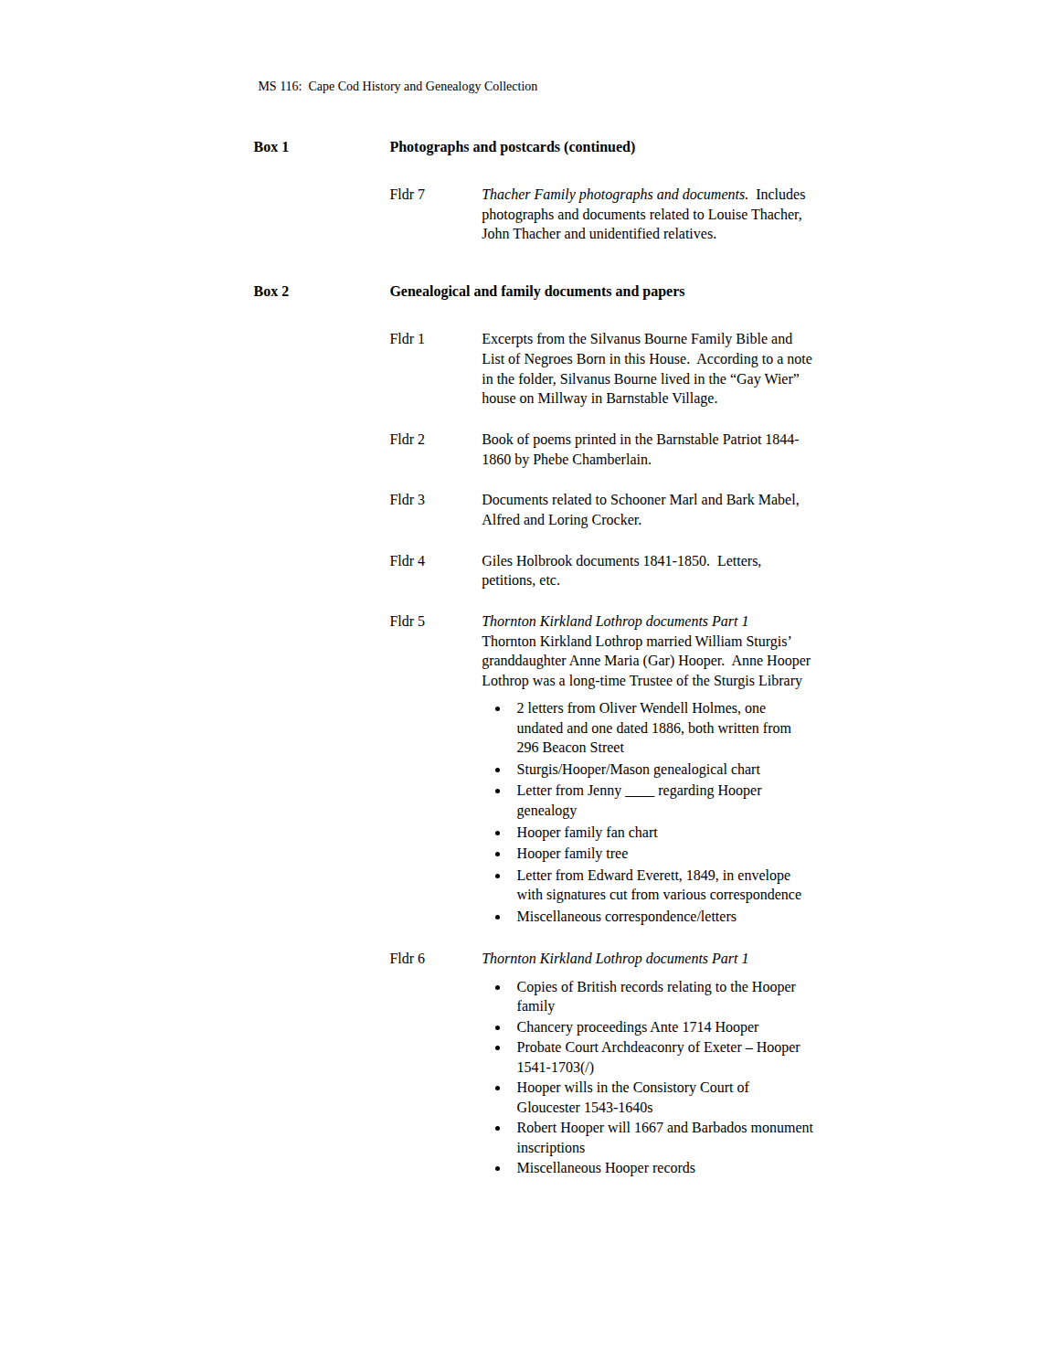MS 116: Cape Cod History and Genealogy Collection
Box 1
Photographs and postcards (continued)
Fldr 7
Thacher Family photographs and documents. Includes photographs and documents related to Louise Thacher, John Thacher and unidentified relatives.
Box 2
Genealogical and family documents and papers
Fldr 1
Excerpts from the Silvanus Bourne Family Bible and List of Negroes Born in this House. According to a note in the folder, Silvanus Bourne lived in the “Gay Wier” house on Millway in Barnstable Village.
Fldr 2
Book of poems printed in the Barnstable Patriot 1844-1860 by Phebe Chamberlain.
Fldr 3
Documents related to Schooner Marl and Bark Mabel, Alfred and Loring Crocker.
Fldr 4
Giles Holbrook documents 1841-1850. Letters, petitions, etc.
Fldr 5
Thornton Kirkland Lothrop documents Part 1
Thornton Kirkland Lothrop married William Sturgis’ granddaughter Anne Maria (Gar) Hooper. Anne Hooper Lothrop was a long-time Trustee of the Sturgis Library
2 letters from Oliver Wendell Holmes, one undated and one dated 1886, both written from 296 Beacon Street
Sturgis/Hooper/Mason genealogical chart
Letter from Jenny ____ regarding Hooper genealogy
Hooper family fan chart
Hooper family tree
Letter from Edward Everett, 1849, in envelope with signatures cut from various correspondence
Miscellaneous correspondence/letters
Fldr 6
Thornton Kirkland Lothrop documents Part 1
Copies of British records relating to the Hooper family
Chancery proceedings Ante 1714 Hooper
Probate Court Archdeaconry of Exeter – Hooper 1541-1703(/)
Hooper wills in the Consistory Court of Gloucester 1543-1640s
Robert Hooper will 1667 and Barbados monument inscriptions
Miscellaneous Hooper records